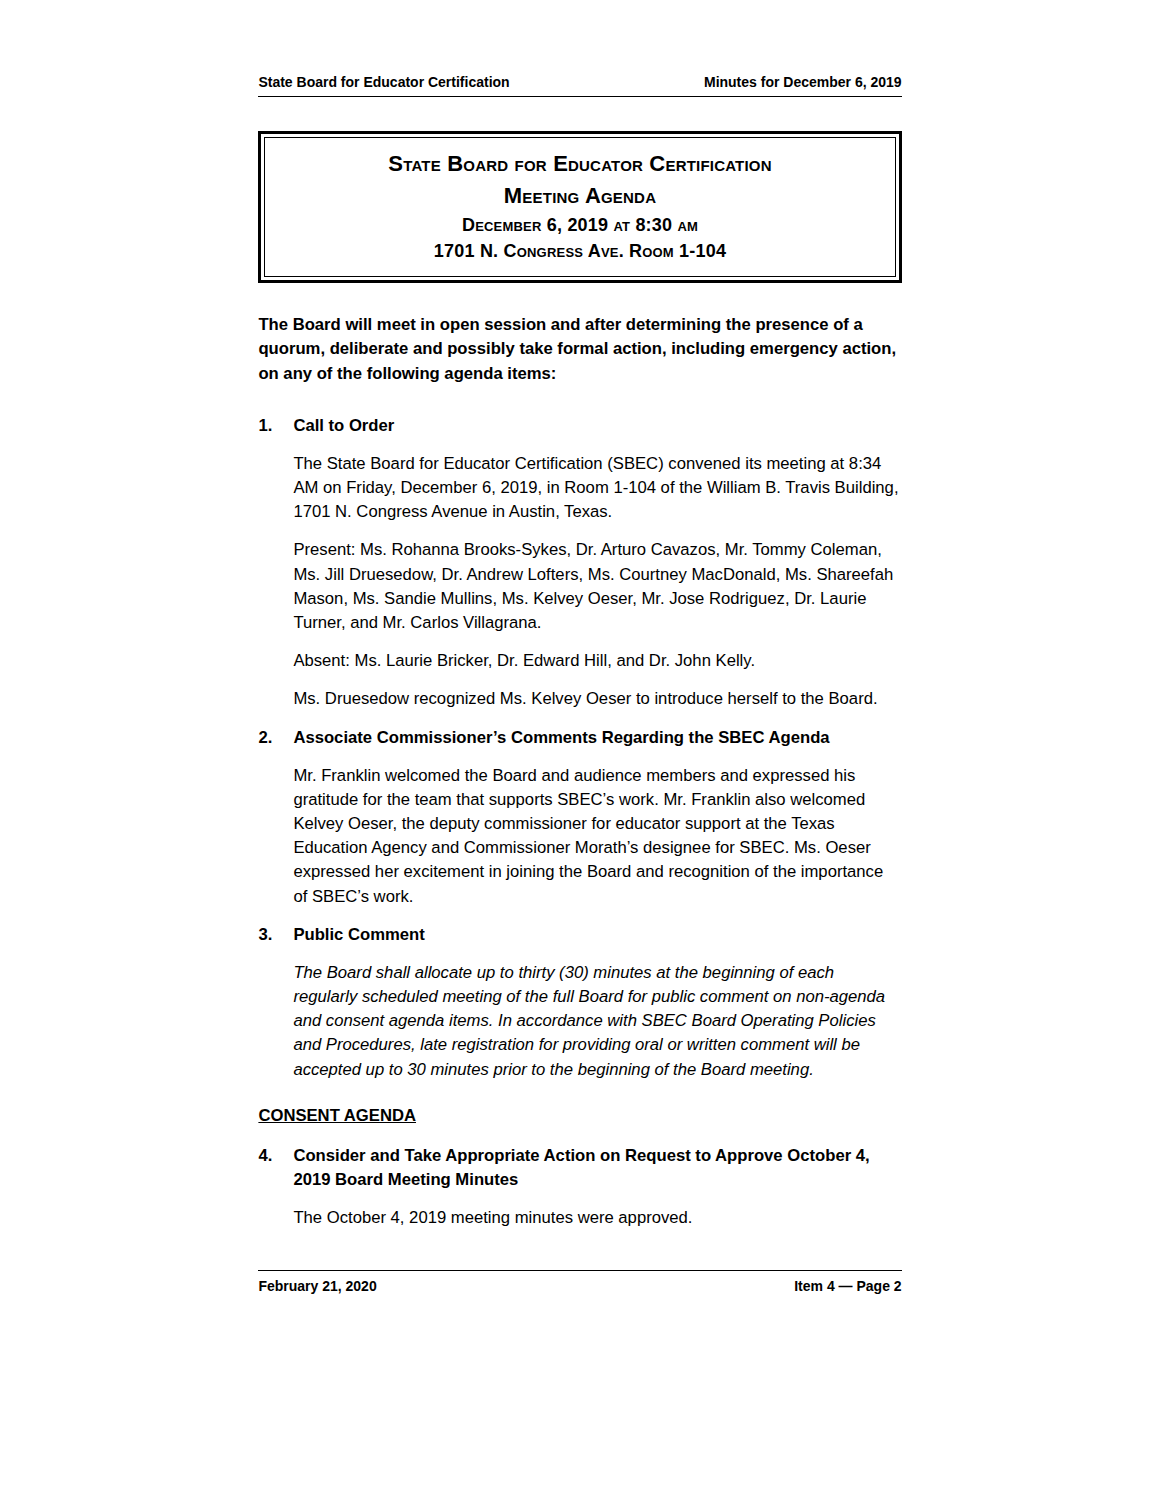State Board for Educator Certification
Minutes for December 6, 2019
STATE BOARD FOR EDUCATOR CERTIFICATION
MEETING AGENDA
DECEMBER 6, 2019 AT 8:30 AM
1701 N. CONGRESS AVE. ROOM 1-104
The Board will meet in open session and after determining the presence of a quorum, deliberate and possibly take formal action, including emergency action, on any of the following agenda items:
1.
Call to Order
The State Board for Educator Certification (SBEC) convened its meeting at 8:34 AM on Friday, December 6, 2019, in Room 1-104 of the William B. Travis Building, 1701 N. Congress Avenue in Austin, Texas.
Present: Ms. Rohanna Brooks-Sykes, Dr. Arturo Cavazos, Mr. Tommy Coleman, Ms. Jill Druesedow, Dr. Andrew Lofters, Ms. Courtney MacDonald, Ms. Shareefah Mason, Ms. Sandie Mullins, Ms. Kelvey Oeser, Mr. Jose Rodriguez, Dr. Laurie Turner, and Mr. Carlos Villagrana.
Absent: Ms. Laurie Bricker, Dr. Edward Hill, and Dr. John Kelly.
Ms. Druesedow recognized Ms. Kelvey Oeser to introduce herself to the Board.
2.
Associate Commissioner’s Comments Regarding the SBEC Agenda
Mr. Franklin welcomed the Board and audience members and expressed his gratitude for the team that supports SBEC’s work. Mr. Franklin also welcomed Kelvey Oeser, the deputy commissioner for educator support at the Texas Education Agency and Commissioner Morath’s designee for SBEC. Ms. Oeser expressed her excitement in joining the Board and recognition of the importance of SBEC’s work.
3.
Public Comment
The Board shall allocate up to thirty (30) minutes at the beginning of each regularly scheduled meeting of the full Board for public comment on non-agenda and consent agenda items. In accordance with SBEC Board Operating Policies and Procedures, late registration for providing oral or written comment will be accepted up to 30 minutes prior to the beginning of the Board meeting.
CONSENT AGENDA
4.
Consider and Take Appropriate Action on Request to Approve October 4, 2019 Board Meeting Minutes
The October 4, 2019 meeting minutes were approved.
February 21, 2020
Item 4 — Page 2